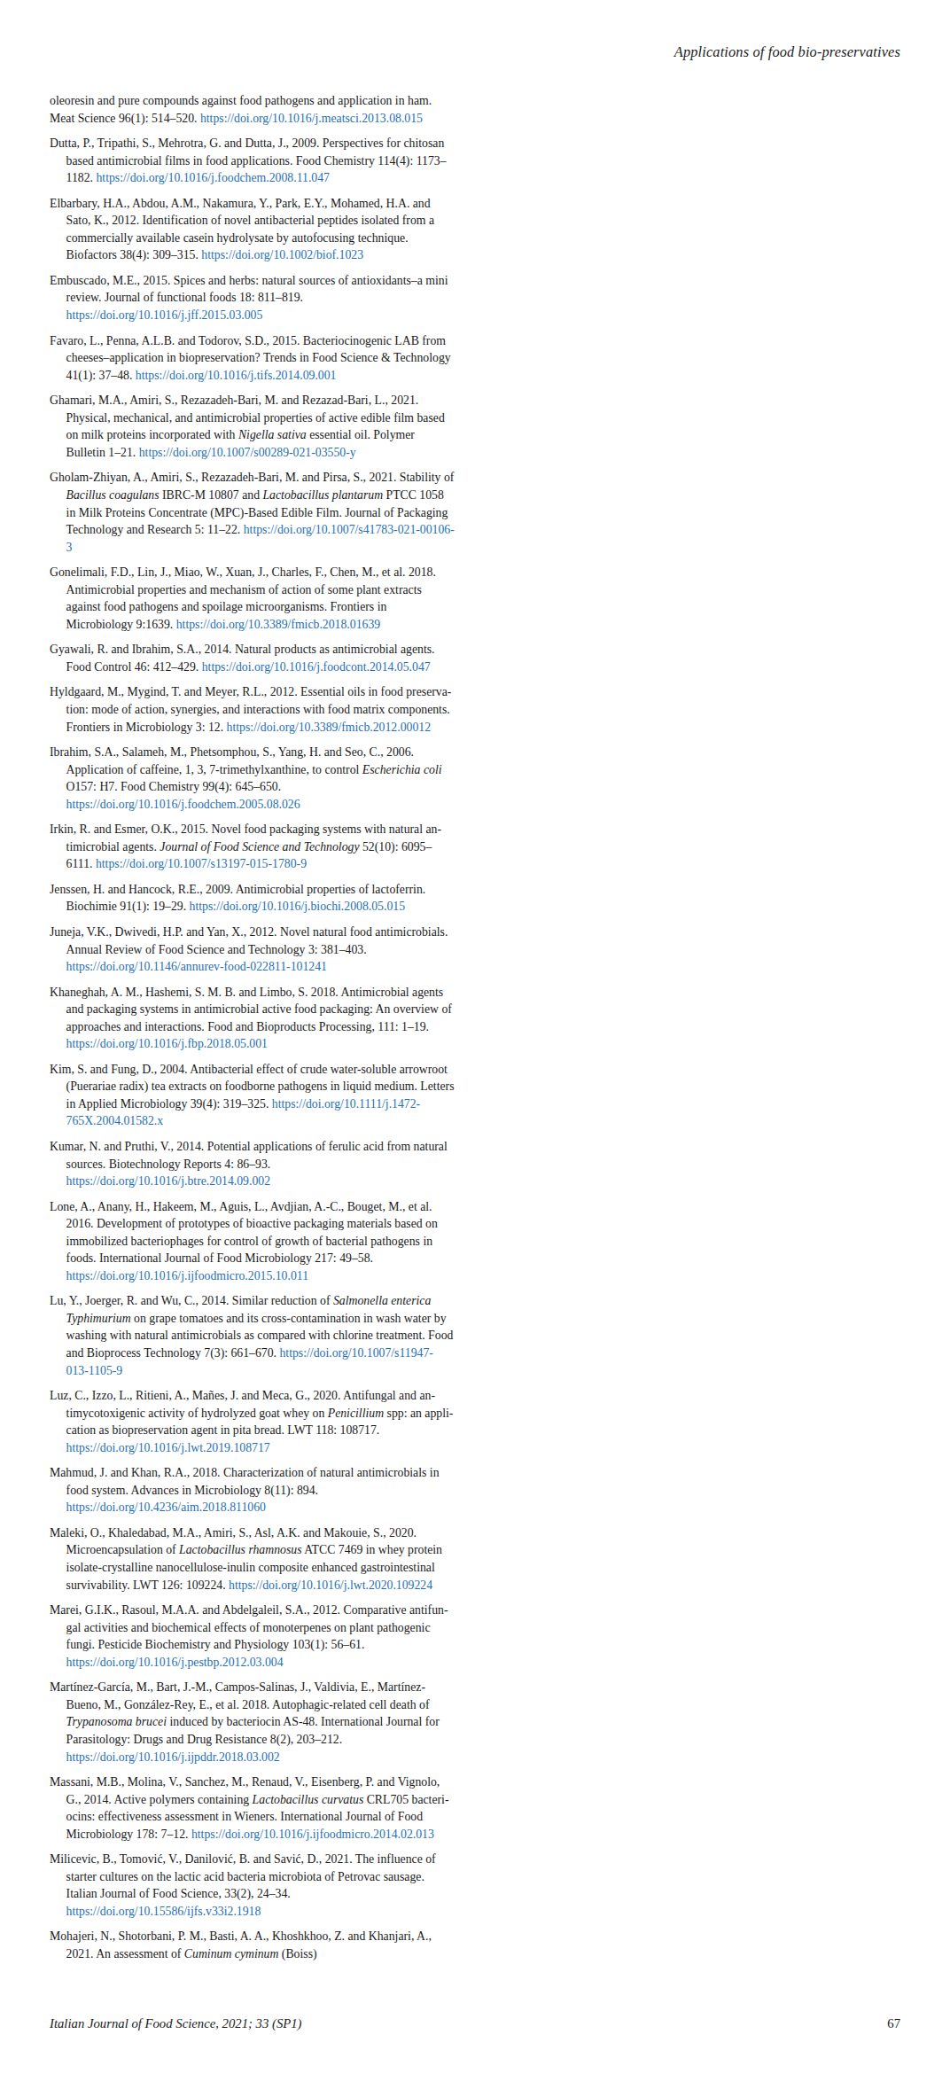Applications of food bio-preservatives
oleoresin and pure compounds against food pathogens and application in ham. Meat Science 96(1): 514–520. https://doi.org/10.1016/j.meatsci.2013.08.015
Dutta, P., Tripathi, S., Mehrotra, G. and Dutta, J., 2009. Perspectives for chitosan based antimicrobial films in food applications. Food Chemistry 114(4): 1173–1182. https://doi.org/10.1016/j.foodchem.2008.11.047
Elbarbary, H.A., Abdou, A.M., Nakamura, Y., Park, E.Y., Mohamed, H.A. and Sato, K., 2012. Identification of novel antibacterial peptides isolated from a commercially available casein hydrolysate by autofocusing technique. Biofactors 38(4): 309–315. https://doi.org/10.1002/biof.1023
Embuscado, M.E., 2015. Spices and herbs: natural sources of antioxidants–a mini review. Journal of functional foods 18: 811–819. https://doi.org/10.1016/j.jff.2015.03.005
Favaro, L., Penna, A.L.B. and Todorov, S.D., 2015. Bacteriocinogenic LAB from cheeses–application in biopreservation? Trends in Food Science & Technology 41(1): 37–48. https://doi.org/10.1016/j.tifs.2014.09.001
Ghamari, M.A., Amiri, S., Rezazadeh-Bari, M. and Rezazad-Bari, L., 2021. Physical, mechanical, and antimicrobial properties of active edible film based on milk proteins incorporated with Nigella sativa essential oil. Polymer Bulletin 1–21. https://doi.org/10.1007/s00289-021-03550-y
Gholam-Zhiyan, A., Amiri, S., Rezazadeh-Bari, M. and Pirsa, S., 2021. Stability of Bacillus coagulans IBRC-M 10807 and Lactobacillus plantarum PTCC 1058 in Milk Proteins Concentrate (MPC)-Based Edible Film. Journal of Packaging Technology and Research 5: 11–22. https://doi.org/10.1007/s41783-021-00106-3
Gonelimali, F.D., Lin, J., Miao, W., Xuan, J., Charles, F., Chen, M., et al. 2018. Antimicrobial properties and mechanism of action of some plant extracts against food pathogens and spoilage microorganisms. Frontiers in Microbiology 9:1639. https://doi.org/10.3389/fmicb.2018.01639
Gyawali, R. and Ibrahim, S.A., 2014. Natural products as antimicrobial agents. Food Control 46: 412–429. https://doi.org/10.1016/j.foodcont.2014.05.047
Hyldgaard, M., Mygind, T. and Meyer, R.L., 2012. Essential oils in food preservation: mode of action, synergies, and interactions with food matrix components. Frontiers in Microbiology 3: 12. https://doi.org/10.3389/fmicb.2012.00012
Ibrahim, S.A., Salameh, M., Phetsomphou, S., Yang, H. and Seo, C., 2006. Application of caffeine, 1, 3, 7-trimethylxanthine, to control Escherichia coli O157: H7. Food Chemistry 99(4): 645–650. https://doi.org/10.1016/j.foodchem.2005.08.026
Irkin, R. and Esmer, O.K., 2015. Novel food packaging systems with natural antimicrobial agents. Journal of Food Science and Technology 52(10): 6095–6111. https://doi.org/10.1007/s13197-015-1780-9
Jenssen, H. and Hancock, R.E., 2009. Antimicrobial properties of lactoferrin. Biochimie 91(1): 19–29. https://doi.org/10.1016/j.biochi.2008.05.015
Juneja, V.K., Dwivedi, H.P. and Yan, X., 2012. Novel natural food antimicrobials. Annual Review of Food Science and Technology 3: 381–403. https://doi.org/10.1146/annurev-food-022811-101241
Khaneghah, A. M., Hashemi, S. M. B. and Limbo, S. 2018. Antimicrobial agents and packaging systems in antimicrobial active food packaging: An overview of approaches and interactions. Food and Bioproducts Processing, 111: 1–19. https://doi.org/10.1016/j.fbp.2018.05.001
Kim, S. and Fung, D., 2004. Antibacterial effect of crude water-soluble arrowroot (Puerariae radix) tea extracts on foodborne pathogens in liquid medium. Letters in Applied Microbiology 39(4): 319–325. https://doi.org/10.1111/j.1472-765X.2004.01582.x
Kumar, N. and Pruthi, V., 2014. Potential applications of ferulic acid from natural sources. Biotechnology Reports 4: 86–93. https://doi.org/10.1016/j.btre.2014.09.002
Lone, A., Anany, H., Hakeem, M., Aguis, L., Avdjian, A.-C., Bouget, M., et al. 2016. Development of prototypes of bioactive packaging materials based on immobilized bacteriophages for control of growth of bacterial pathogens in foods. International Journal of Food Microbiology 217: 49–58. https://doi.org/10.1016/j.ijfoodmicro.2015.10.011
Lu, Y., Joerger, R. and Wu, C., 2014. Similar reduction of Salmonella enterica Typhimurium on grape tomatoes and its cross-contamination in wash water by washing with natural antimicrobials as compared with chlorine treatment. Food and Bioprocess Technology 7(3): 661–670. https://doi.org/10.1007/s11947-013-1105-9
Luz, C., Izzo, L., Ritieni, A., Mañes, J. and Meca, G., 2020. Antifungal and antimycotoxigenic activity of hydrolyzed goat whey on Penicillium spp: an application as biopreservation agent in pita bread. LWT 118: 108717. https://doi.org/10.1016/j.lwt.2019.108717
Mahmud, J. and Khan, R.A., 2018. Characterization of natural antimicrobials in food system. Advances in Microbiology 8(11): 894. https://doi.org/10.4236/aim.2018.811060
Maleki, O., Khaledabad, M.A., Amiri, S., Asl, A.K. and Makouie, S., 2020. Microencapsulation of Lactobacillus rhamnosus ATCC 7469 in whey protein isolate-crystalline nanocellulose-inulin composite enhanced gastrointestinal survivability. LWT 126: 109224. https://doi.org/10.1016/j.lwt.2020.109224
Marei, G.I.K., Rasoul, M.A.A. and Abdelgaleil, S.A., 2012. Comparative antifungal activities and biochemical effects of monoterpenes on plant pathogenic fungi. Pesticide Biochemistry and Physiology 103(1): 56–61. https://doi.org/10.1016/j.pestbp.2012.03.004
Martínez-García, M., Bart, J.-M., Campos-Salinas, J., Valdivia, E., Martínez-Bueno, M., González-Rey, E., et al. 2018. Autophagic-related cell death of Trypanosoma brucei induced by bacteriocin AS-48. International Journal for Parasitology: Drugs and Drug Resistance 8(2), 203–212. https://doi.org/10.1016/j.ijpddr.2018.03.002
Massani, M.B., Molina, V., Sanchez, M., Renaud, V., Eisenberg, P. and Vignolo, G., 2014. Active polymers containing Lactobacillus curvatus CRL705 bacteriocins: effectiveness assessment in Wieners. International Journal of Food Microbiology 178: 7–12. https://doi.org/10.1016/j.ijfoodmicro.2014.02.013
Milicevic, B., Tomović, V., Danilović, B. and Savić, D., 2021. The influence of starter cultures on the lactic acid bacteria microbiota of Petrovac sausage. Italian Journal of Food Science, 33(2), 24–34. https://doi.org/10.15586/ijfs.v33i2.1918
Mohajeri, N., Shotorbani, P. M., Basti, A. A., Khoshkhoo, Z. and Khanjari, A., 2021. An assessment of Cuminum cyminum (Boiss)
Italian Journal of Food Science, 2021; 33 (SP1) 67